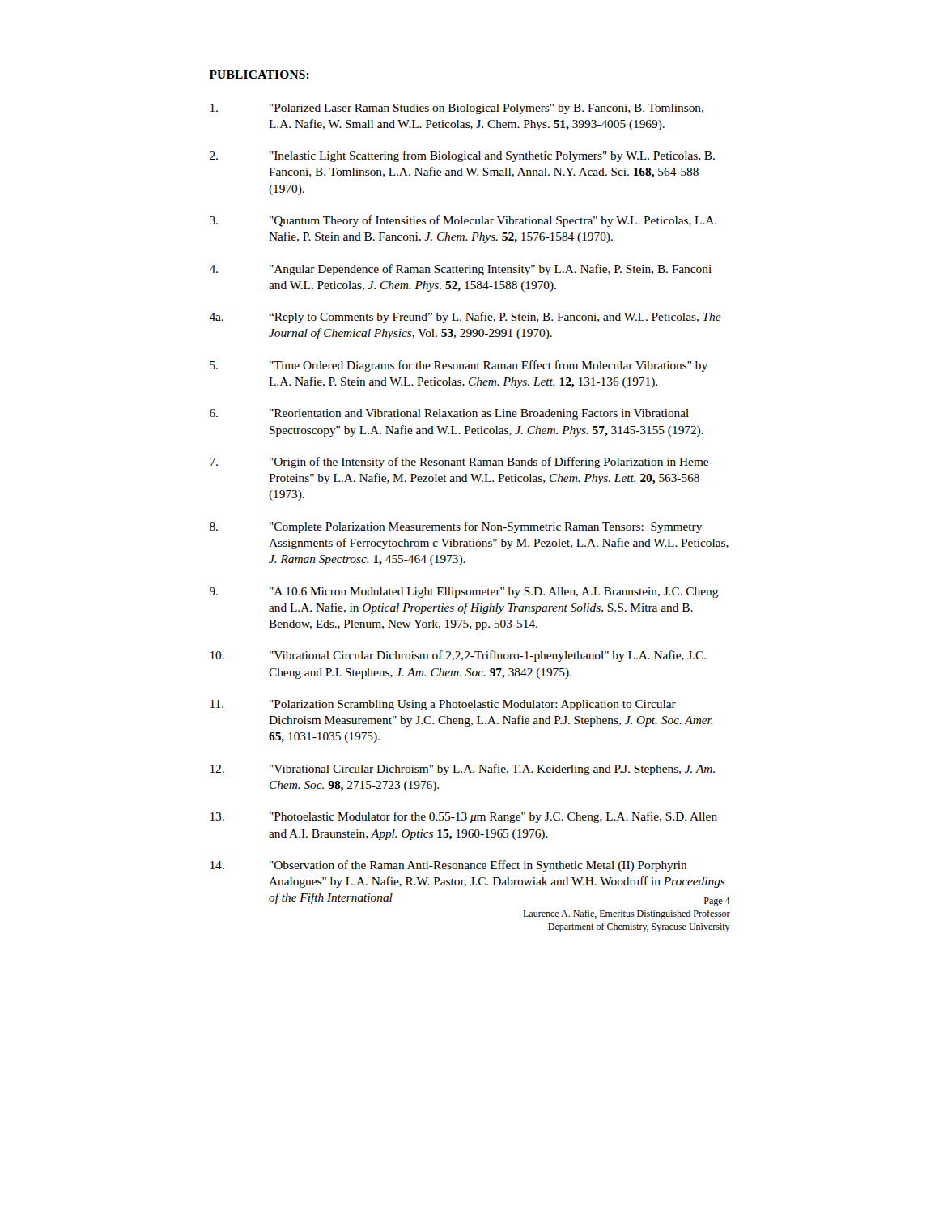PUBLICATIONS:
1. "Polarized Laser Raman Studies on Biological Polymers" by B. Fanconi, B. Tomlinson, L.A. Nafie, W. Small and W.L. Peticolas, J. Chem. Phys. 51, 3993-4005 (1969).
2. "Inelastic Light Scattering from Biological and Synthetic Polymers" by W.L. Peticolas, B. Fanconi, B. Tomlinson, L.A. Nafie and W. Small, Annal. N.Y. Acad. Sci. 168, 564-588 (1970).
3. "Quantum Theory of Intensities of Molecular Vibrational Spectra" by W.L. Peticolas, L.A. Nafie, P. Stein and B. Fanconi, J. Chem. Phys. 52, 1576-1584 (1970).
4. "Angular Dependence of Raman Scattering Intensity" by L.A. Nafie, P. Stein, B. Fanconi and W.L. Peticolas, J. Chem. Phys. 52, 1584-1588 (1970).
4a. “Reply to Comments by Freund” by L. Nafie, P. Stein, B. Fanconi, and W.L. Peticolas, The Journal of Chemical Physics, Vol. 53, 2990-2991 (1970).
5. "Time Ordered Diagrams for the Resonant Raman Effect from Molecular Vibrations" by L.A. Nafie, P. Stein and W.L. Peticolas, Chem. Phys. Lett. 12, 131-136 (1971).
6. "Reorientation and Vibrational Relaxation as Line Broadening Factors in Vibrational Spectroscopy" by L.A. Nafie and W.L. Peticolas, J. Chem. Phys. 57, 3145-3155 (1972).
7. "Origin of the Intensity of the Resonant Raman Bands of Differing Polarization in Heme-Proteins" by L.A. Nafie, M. Pezolet and W.L. Peticolas, Chem. Phys. Lett. 20, 563-568 (1973).
8. "Complete Polarization Measurements for Non-Symmetric Raman Tensors: Symmetry Assignments of Ferrocytochrom c Vibrations" by M. Pezolet, L.A. Nafie and W.L. Peticolas, J. Raman Spectrosc. 1, 455-464 (1973).
9. "A 10.6 Micron Modulated Light Ellipsometer" by S.D. Allen, A.I. Braunstein, J.C. Cheng and L.A. Nafie, in Optical Properties of Highly Transparent Solids, S.S. Mitra and B. Bendow, Eds., Plenum, New York, 1975, pp. 503-514.
10. "Vibrational Circular Dichroism of 2,2,2-Trifluoro-1-phenylethanol" by L.A. Nafie, J.C. Cheng and P.J. Stephens, J. Am. Chem. Soc. 97, 3842 (1975).
11. "Polarization Scrambling Using a Photoelastic Modulator: Application to Circular Dichroism Measurement" by J.C. Cheng, L.A. Nafie and P.J. Stephens, J. Opt. Soc. Amer. 65, 1031-1035 (1975).
12. "Vibrational Circular Dichroism" by L.A. Nafie, T.A. Keiderling and P.J. Stephens, J. Am. Chem. Soc. 98, 2715-2723 (1976).
13. "Photoelastic Modulator for the 0.55-13 μm Range" by J.C. Cheng, L.A. Nafie, S.D. Allen and A.I. Braunstein, Appl. Optics 15, 1960-1965 (1976).
14. "Observation of the Raman Anti-Resonance Effect in Synthetic Metal (II) Porphyrin Analogues" by L.A. Nafie, R.W. Pastor, J.C. Dabrowiak and W.H. Woodruff in Proceedings of the Fifth International
Page 4
Laurence A. Nafie, Emeritus Distinguished Professor
Department of Chemistry, Syracuse University